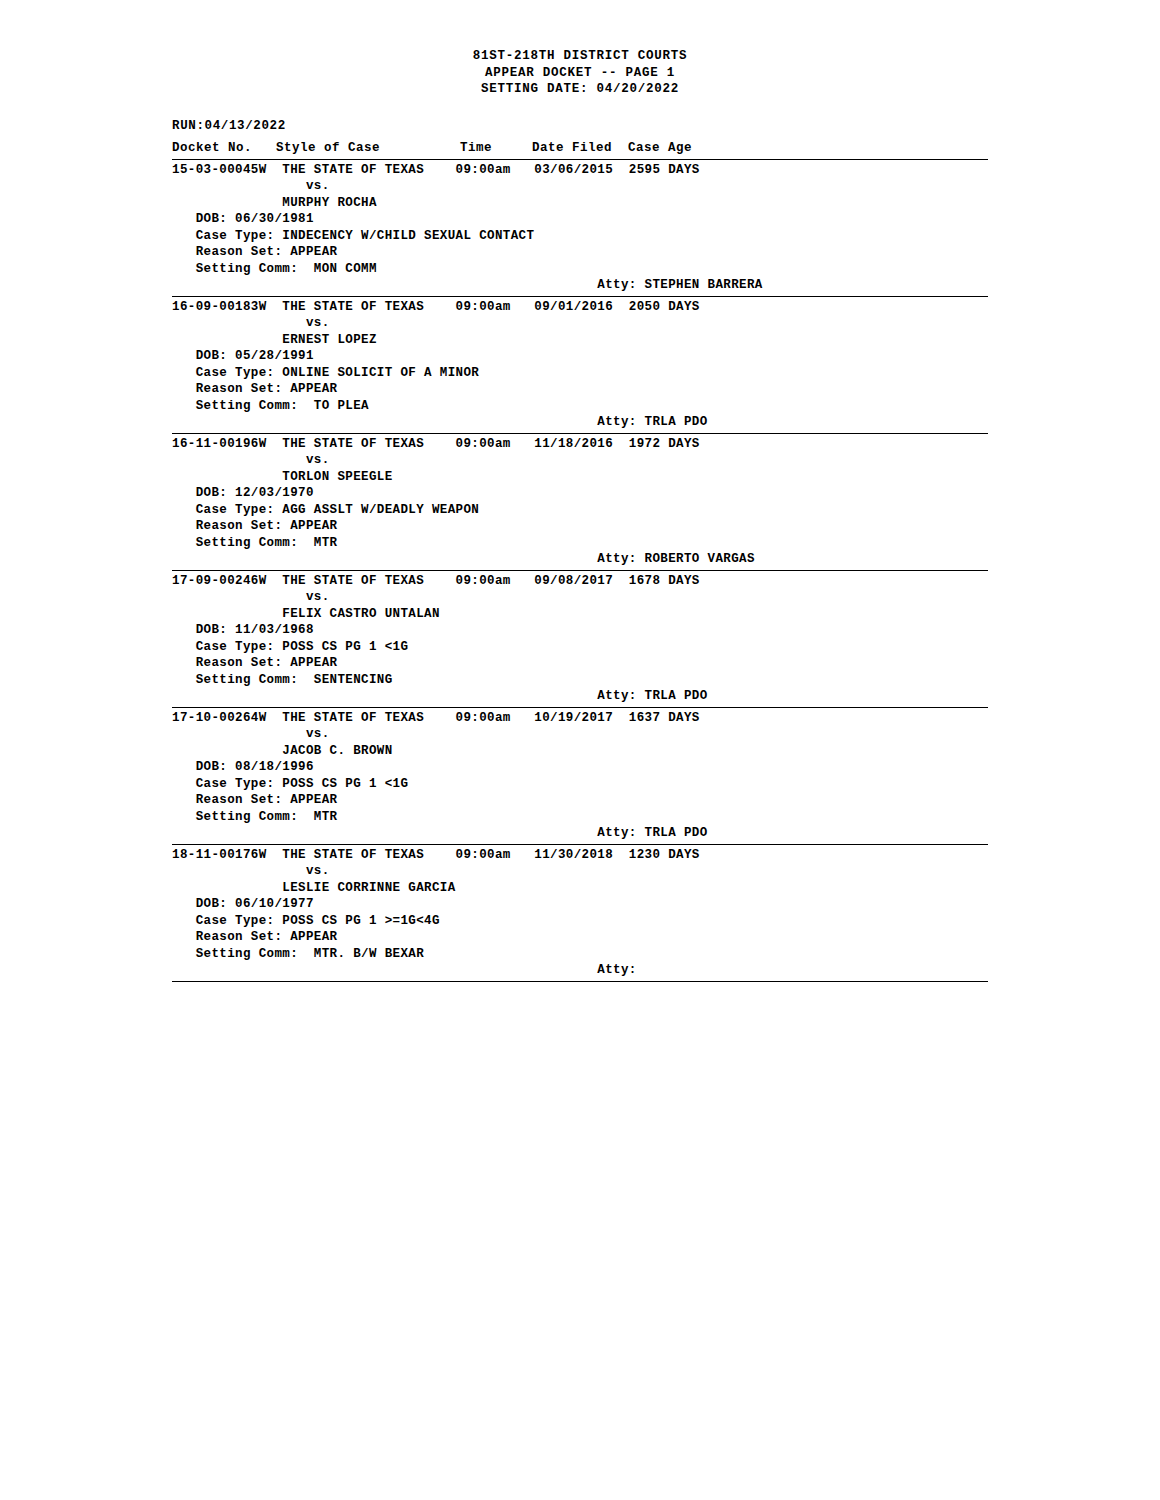81ST-218TH DISTRICT COURTS
APPEAR DOCKET -- PAGE 1
SETTING DATE: 04/20/2022
RUN:04/13/2022
Docket No. Style of Case Time Date Filed Case Age
15-03-00045W THE STATE OF TEXAS 09:00am 03/06/2015 2595 DAYS vs. MURPHY ROCHA DOB: 06/30/1981 Case Type: INDECENCY W/CHILD SEXUAL CONTACT Reason Set: APPEAR Setting Comm: MON COMM Atty: STEPHEN BARRERA
16-09-00183W THE STATE OF TEXAS 09:00am 09/01/2016 2050 DAYS vs. ERNEST LOPEZ DOB: 05/28/1991 Case Type: ONLINE SOLICIT OF A MINOR Reason Set: APPEAR Setting Comm: TO PLEA Atty: TRLA PDO
16-11-00196W THE STATE OF TEXAS 09:00am 11/18/2016 1972 DAYS vs. TORLON SPEEGLE DOB: 12/03/1970 Case Type: AGG ASSLT W/DEADLY WEAPON Reason Set: APPEAR Setting Comm: MTR Atty: ROBERTO VARGAS
17-09-00246W THE STATE OF TEXAS 09:00am 09/08/2017 1678 DAYS vs. FELIX CASTRO UNTALAN DOB: 11/03/1968 Case Type: POSS CS PG 1 <1G Reason Set: APPEAR Setting Comm: SENTENCING Atty: TRLA PDO
17-10-00264W THE STATE OF TEXAS 09:00am 10/19/2017 1637 DAYS vs. JACOB C. BROWN DOB: 08/18/1996 Case Type: POSS CS PG 1 <1G Reason Set: APPEAR Setting Comm: MTR Atty: TRLA PDO
18-11-00176W THE STATE OF TEXAS 09:00am 11/30/2018 1230 DAYS vs. LESLIE CORRINNE GARCIA DOB: 06/10/1977 Case Type: POSS CS PG 1 >=1G<4G Reason Set: APPEAR Setting Comm: MTR. B/W BEXAR Atty: